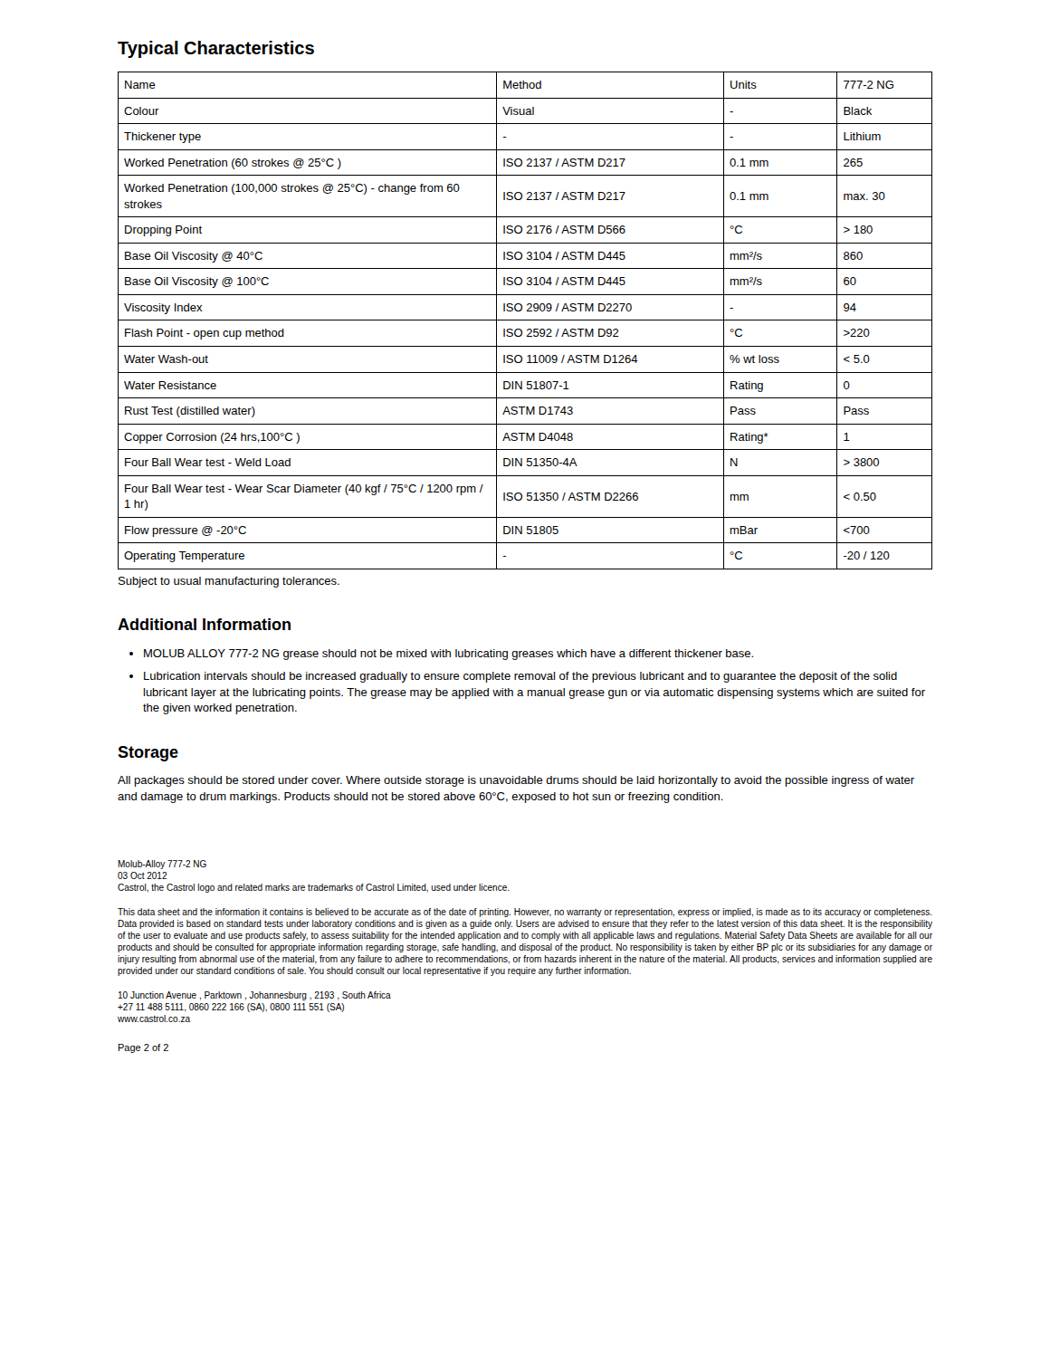Typical Characteristics
| Name | Method | Units | 777-2 NG |
| Colour | Visual | - | Black |
| Thickener type | - | - | Lithium |
| Worked Penetration (60 strokes @ 25°C ) | ISO 2137 / ASTM D217 | 0.1 mm | 265 |
| Worked Penetration (100,000 strokes @ 25°C) - change from 60 strokes | ISO 2137 / ASTM D217 | 0.1 mm | max. 30 |
| Dropping Point | ISO 2176 / ASTM D566 | °C | > 180 |
| Base Oil Viscosity @ 40°C | ISO 3104 / ASTM D445 | mm²/s | 860 |
| Base Oil Viscosity @ 100°C | ISO 3104 / ASTM D445 | mm²/s | 60 |
| Viscosity Index | ISO 2909 / ASTM D2270 | - | 94 |
| Flash Point - open cup method | ISO 2592 / ASTM D92 | °C | >220 |
| Water Wash-out | ISO 11009 / ASTM D1264 | % wt loss | < 5.0 |
| Water Resistance | DIN 51807-1 | Rating | 0 |
| Rust Test (distilled water) | ASTM D1743 | Pass | Pass |
| Copper Corrosion (24 hrs,100°C ) | ASTM D4048 | Rating* | 1 |
| Four Ball Wear test - Weld Load | DIN 51350-4A | N | > 3800 |
| Four Ball Wear test - Wear Scar Diameter (40 kgf / 75°C / 1200 rpm / 1 hr) | ISO 51350 / ASTM D2266 | mm | < 0.50 |
| Flow pressure @ -20°C | DIN 51805 | mBar | <700 |
| Operating Temperature | - | °C | -20 / 120 |
Subject to usual manufacturing tolerances.
Additional Information
MOLUB ALLOY 777-2 NG grease should not be mixed with lubricating greases which have a different thickener base.
Lubrication intervals should be increased gradually to ensure complete removal of the previous lubricant and to guarantee the deposit of the solid lubricant layer at the lubricating points. The grease may be applied with a manual grease gun or via automatic dispensing systems which are suited for the given worked penetration.
Storage
All packages should be stored under cover. Where outside storage is unavoidable drums should be laid horizontally to avoid the possible ingress of water and damage to drum markings. Products should not be stored above 60°C, exposed to hot sun or freezing condition.
Molub-Alloy 777-2 NG
03 Oct 2012
Castrol, the Castrol logo and related marks are trademarks of Castrol Limited, used under licence.
This data sheet and the information it contains is believed to be accurate as of the date of printing. However, no warranty or representation, express or implied, is made as to its accuracy or completeness. Data provided is based on standard tests under laboratory conditions and is given as a guide only. Users are advised to ensure that they refer to the latest version of this data sheet. It is the responsibility of the user to evaluate and use products safely, to assess suitability for the intended application and to comply with all applicable laws and regulations. Material Safety Data Sheets are available for all our products and should be consulted for appropriate information regarding storage, safe handling, and disposal of the product. No responsibility is taken by either BP plc or its subsidiaries for any damage or injury resulting from abnormal use of the material, from any failure to adhere to recommendations, or from hazards inherent in the nature of the material. All products, services and information supplied are provided under our standard conditions of sale. You should consult our local representative if you require any further information.
10 Junction Avenue , Parktown , Johannesburg , 2193 , South Africa
+27 11 488 5111, 0860 222 166 (SA), 0800 111 551 (SA)
www.castrol.co.za
Page 2 of 2